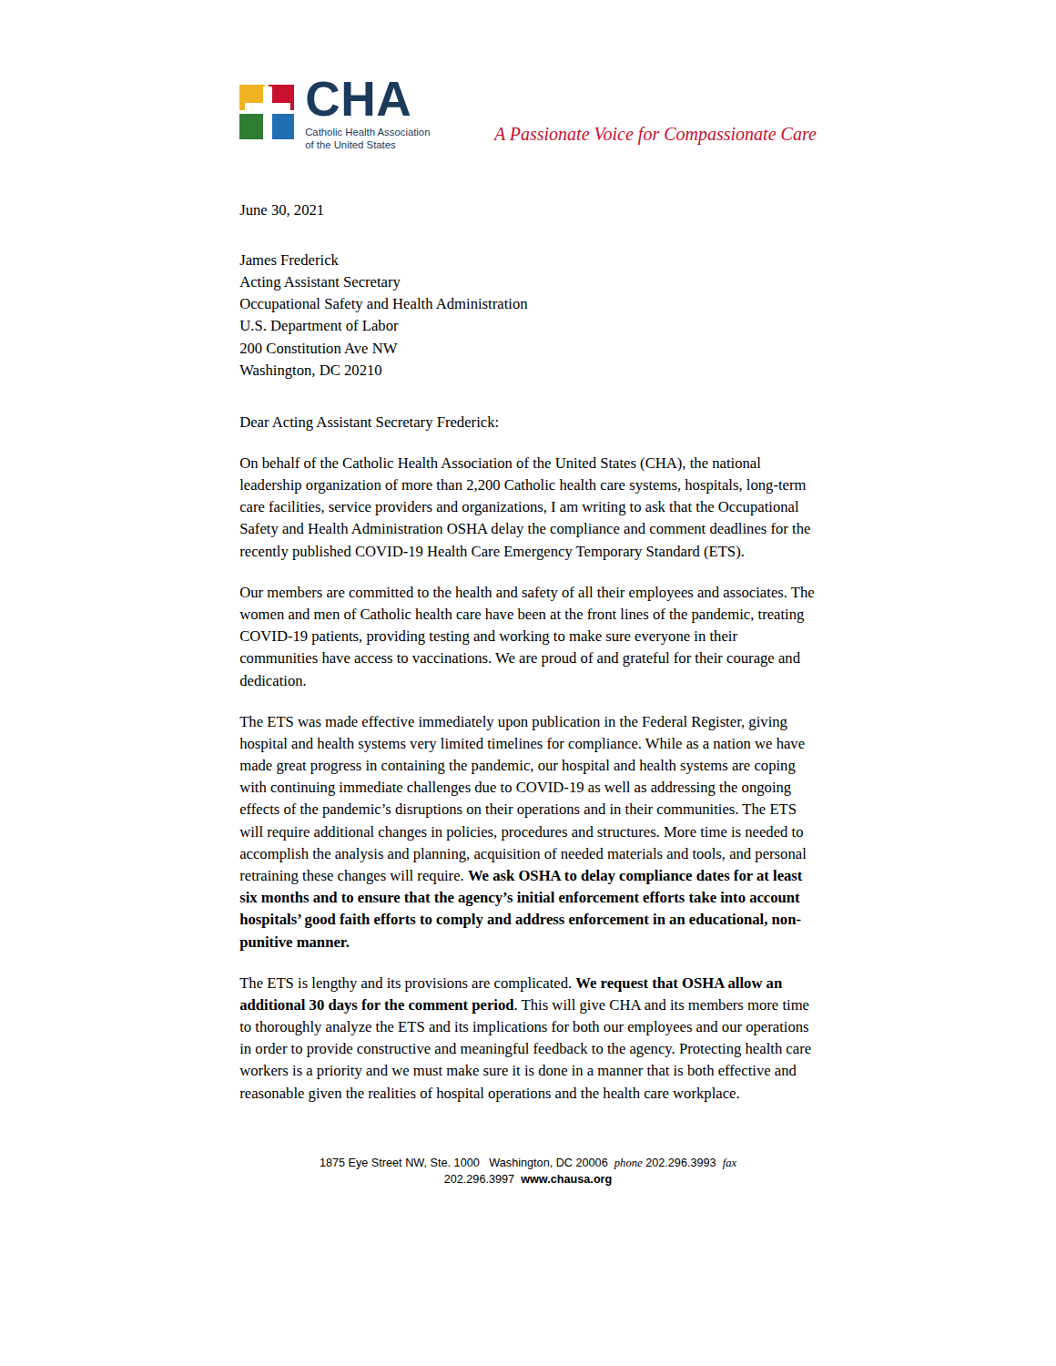CHA Catholic Health Association
of the United States
A Passionate Voice for Compassionate Care
June 30, 2021
James Frederick
Acting Assistant Secretary
Occupational Safety and Health Administration
U.S. Department of Labor
200 Constitution Ave NW
Washington, DC 20210
Dear Acting Assistant Secretary Frederick:
On behalf of the Catholic Health Association of the United States (CHA), the national leadership organization of more than 2,200 Catholic health care systems, hospitals, long-term care facilities, service providers and organizations, I am writing to ask that the Occupational Safety and Health Administration OSHA delay the compliance and comment deadlines for the recently published COVID-19 Health Care Emergency Temporary Standard (ETS).
Our members are committed to the health and safety of all their employees and associates. The women and men of Catholic health care have been at the front lines of the pandemic, treating COVID-19 patients, providing testing and working to make sure everyone in their communities have access to vaccinations. We are proud of and grateful for their courage and dedication.
The ETS was made effective immediately upon publication in the Federal Register, giving hospital and health systems very limited timelines for compliance. While as a nation we have made great progress in containing the pandemic, our hospital and health systems are coping with continuing immediate challenges due to COVID-19 as well as addressing the ongoing effects of the pandemic’s disruptions on their operations and in their communities. The ETS will require additional changes in policies, procedures and structures. More time is needed to accomplish the analysis and planning, acquisition of needed materials and tools, and personal retraining these changes will require. We ask OSHA to delay compliance dates for at least six months and to ensure that the agency’s initial enforcement efforts take into account hospitals’ good faith efforts to comply and address enforcement in an educational, non-punitive manner.
The ETS is lengthy and its provisions are complicated. We request that OSHA allow an additional 30 days for the comment period. This will give CHA and its members more time to thoroughly analyze the ETS and its implications for both our employees and our operations in order to provide constructive and meaningful feedback to the agency. Protecting health care workers is a priority and we must make sure it is done in a manner that is both effective and reasonable given the realities of hospital operations and the health care workplace.
1875 Eye Street NW, Ste. 1000 Washington, DC 20006 phone 202.296.3993 fax 202.296.3997 www.chausa.org